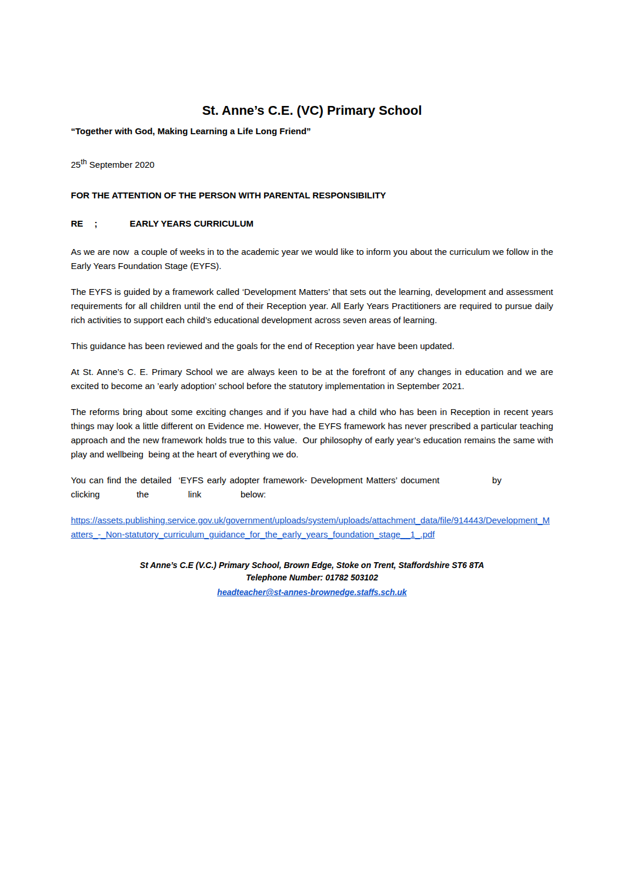St. Anne’s C.E. (VC) Primary School
“Together with God, Making Learning a Life Long Friend”
25th September 2020
FOR THE ATTENTION OF THE PERSON WITH PARENTAL RESPONSIBILITY
RE; EARLY YEARS CURRICULUM
As we are now a couple of weeks in to the academic year we would like to inform you about the curriculum we follow in the Early Years Foundation Stage (EYFS).
The EYFS is guided by a framework called ‘Development Matters’ that sets out the learning, development and assessment requirements for all children until the end of their Reception year. All Early Years Practitioners are required to pursue daily rich activities to support each child’s educational development across seven areas of learning.
This guidance has been reviewed and the goals for the end of Reception year have been updated.
At St. Anne’s C. E. Primary School we are always keen to be at the forefront of any changes in education and we are excited to become an ’early adoption’ school before the statutory implementation in September 2021.
The reforms bring about some exciting changes and if you have had a child who has been in Reception in recent years things may look a little different on Evidence me. However, the EYFS framework has never prescribed a particular teaching approach and the new framework holds true to this value. Our philosophy of early year’s education remains the same with play and wellbeing being at the heart of everything we do.
You can find the detailed ‘EYFS early adopter framework- Development Matters’ document by clicking the link below:
https://assets.publishing.service.gov.uk/government/uploads/system/uploads/attachment_data/file/914443/Development_Matters_-_Non-statutory_curriculum_guidance_for_the_early_years_foundation_stage__1_.pdf
St Anne’s C.E (V.C.) Primary School, Brown Edge, Stoke on Trent, Staffordshire ST6 8TA
Telephone Number: 01782 503102 headteacher@st-annes-brownedge.staffs.sch.uk